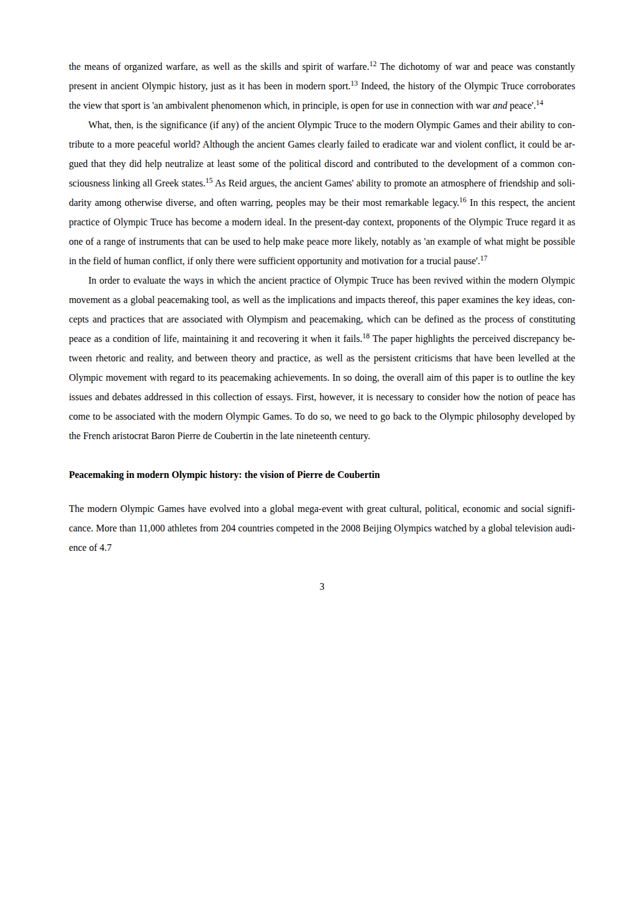the means of organized warfare, as well as the skills and spirit of warfare.12 The dichotomy of war and peace was constantly present in ancient Olympic history, just as it has been in modern sport.13 Indeed, the history of the Olympic Truce corroborates the view that sport is 'an ambivalent phenomenon which, in principle, is open for use in connection with war and peace'.14
What, then, is the significance (if any) of the ancient Olympic Truce to the modern Olympic Games and their ability to contribute to a more peaceful world? Although the ancient Games clearly failed to eradicate war and violent conflict, it could be argued that they did help neutralize at least some of the political discord and contributed to the development of a common consciousness linking all Greek states.15 As Reid argues, the ancient Games' ability to promote an atmosphere of friendship and solidarity among otherwise diverse, and often warring, peoples may be their most remarkable legacy.16 In this respect, the ancient practice of Olympic Truce has become a modern ideal. In the present-day context, proponents of the Olympic Truce regard it as one of a range of instruments that can be used to help make peace more likely, notably as 'an example of what might be possible in the field of human conflict, if only there were sufficient opportunity and motivation for a trucial pause'.17
In order to evaluate the ways in which the ancient practice of Olympic Truce has been revived within the modern Olympic movement as a global peacemaking tool, as well as the implications and impacts thereof, this paper examines the key ideas, concepts and practices that are associated with Olympism and peacemaking, which can be defined as the process of constituting peace as a condition of life, maintaining it and recovering it when it fails.18 The paper highlights the perceived discrepancy between rhetoric and reality, and between theory and practice, as well as the persistent criticisms that have been levelled at the Olympic movement with regard to its peacemaking achievements. In so doing, the overall aim of this paper is to outline the key issues and debates addressed in this collection of essays. First, however, it is necessary to consider how the notion of peace has come to be associated with the modern Olympic Games. To do so, we need to go back to the Olympic philosophy developed by the French aristocrat Baron Pierre de Coubertin in the late nineteenth century.
Peacemaking in modern Olympic history: the vision of Pierre de Coubertin
The modern Olympic Games have evolved into a global mega-event with great cultural, political, economic and social significance. More than 11,000 athletes from 204 countries competed in the 2008 Beijing Olympics watched by a global television audience of 4.7
3